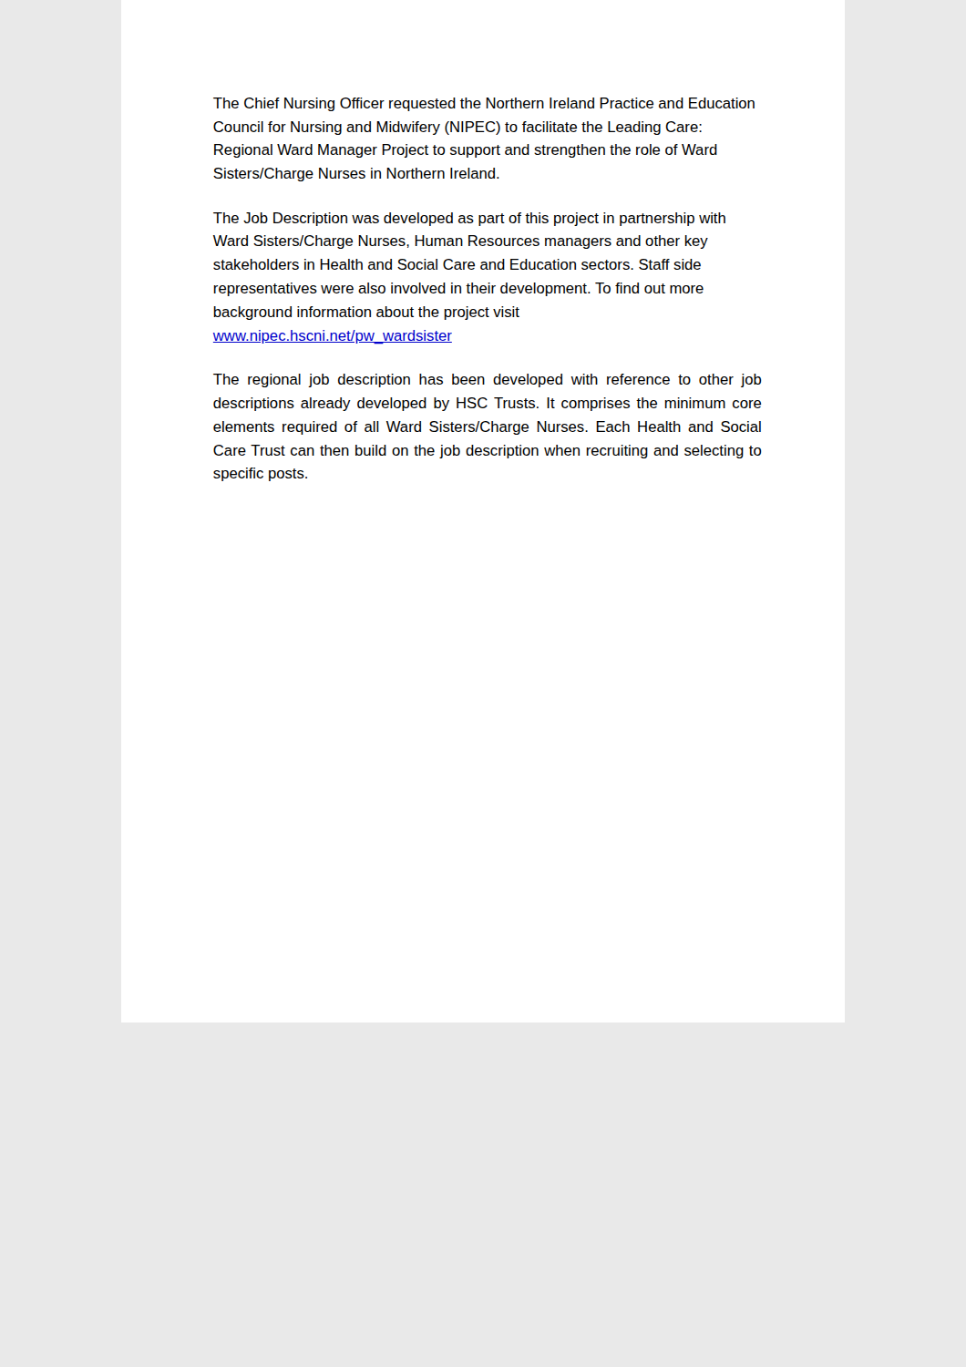The Chief Nursing Officer requested the Northern Ireland Practice and Education Council for Nursing and Midwifery (NIPEC) to facilitate the Leading Care: Regional Ward Manager Project to support and strengthen the role of Ward Sisters/Charge Nurses in Northern Ireland.
The Job Description was developed as part of this project in partnership with Ward Sisters/Charge Nurses, Human Resources managers and other key stakeholders in Health and Social Care and Education sectors. Staff side representatives were also involved in their development. To find out more background information about the project visit www.nipec.hscni.net/pw_wardsister
The regional job description has been developed with reference to other job descriptions already developed by HSC Trusts. It comprises the minimum core elements required of all Ward Sisters/Charge Nurses. Each Health and Social Care Trust can then build on the job description when recruiting and selecting to specific posts.